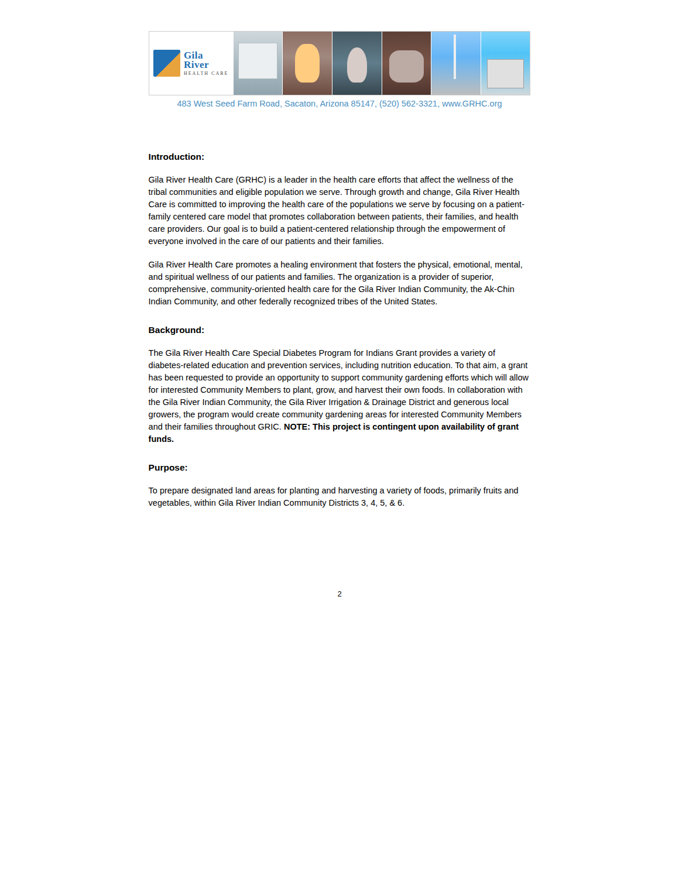Gila River HEALTH CARE
483 West Seed Farm Road, Sacaton, Arizona 85147, (520) 562-3321, www.GRHC.org
Introduction:
Gila River Health Care (GRHC) is a leader in the health care efforts that affect the wellness of the tribal communities and eligible population we serve. Through growth and change, Gila River Health Care is committed to improving the health care of the populations we serve by focusing on a patient-family centered care model that promotes collaboration between patients, their families, and health care providers. Our goal is to build a patient-centered relationship through the empowerment of everyone involved in the care of our patients and their families.
Gila River Health Care promotes a healing environment that fosters the physical, emotional, mental, and spiritual wellness of our patients and families. The organization is a provider of superior, comprehensive, community-oriented health care for the Gila River Indian Community, the Ak-Chin Indian Community, and other federally recognized tribes of the United States.
Background:
The Gila River Health Care Special Diabetes Program for Indians Grant provides a variety of diabetes-related education and prevention services, including nutrition education. To that aim, a grant has been requested to provide an opportunity to support community gardening efforts which will allow for interested Community Members to plant, grow, and harvest their own foods. In collaboration with the Gila River Indian Community, the Gila River Irrigation & Drainage District and generous local growers, the program would create community gardening areas for interested Community Members and their families throughout GRIC. NOTE: This project is contingent upon availability of grant funds.
Purpose:
To prepare designated land areas for planting and harvesting a variety of foods, primarily fruits and vegetables, within Gila River Indian Community Districts 3, 4, 5, & 6.
2